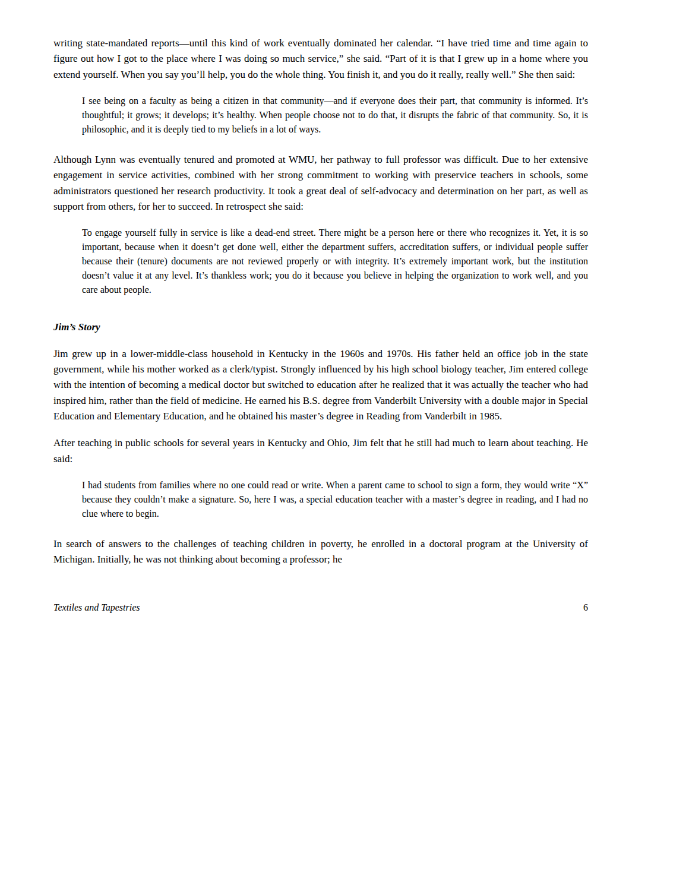writing state-mandated reports—until this kind of work eventually dominated her calendar. “I have tried time and time again to figure out how I got to the place where I was doing so much service,” she said. “Part of it is that I grew up in a home where you extend yourself. When you say you’ll help, you do the whole thing. You finish it, and you do it really, really well.” She then said:
I see being on a faculty as being a citizen in that community—and if everyone does their part, that community is informed. It’s thoughtful; it grows; it develops; it’s healthy. When people choose not to do that, it disrupts the fabric of that community. So, it is philosophic, and it is deeply tied to my beliefs in a lot of ways.
Although Lynn was eventually tenured and promoted at WMU, her pathway to full professor was difficult. Due to her extensive engagement in service activities, combined with her strong commitment to working with preservice teachers in schools, some administrators questioned her research productivity. It took a great deal of self-advocacy and determination on her part, as well as support from others, for her to succeed. In retrospect she said:
To engage yourself fully in service is like a dead-end street. There might be a person here or there who recognizes it. Yet, it is so important, because when it doesn’t get done well, either the department suffers, accreditation suffers, or individual people suffer because their (tenure) documents are not reviewed properly or with integrity. It’s extremely important work, but the institution doesn’t value it at any level. It’s thankless work; you do it because you believe in helping the organization to work well, and you care about people.
Jim’s Story
Jim grew up in a lower-middle-class household in Kentucky in the 1960s and 1970s. His father held an office job in the state government, while his mother worked as a clerk/typist. Strongly influenced by his high school biology teacher, Jim entered college with the intention of becoming a medical doctor but switched to education after he realized that it was actually the teacher who had inspired him, rather than the field of medicine. He earned his B.S. degree from Vanderbilt University with a double major in Special Education and Elementary Education, and he obtained his master’s degree in Reading from Vanderbilt in 1985.
After teaching in public schools for several years in Kentucky and Ohio, Jim felt that he still had much to learn about teaching. He said:
I had students from families where no one could read or write. When a parent came to school to sign a form, they would write “X” because they couldn’t make a signature. So, here I was, a special education teacher with a master’s degree in reading, and I had no clue where to begin.
In search of answers to the challenges of teaching children in poverty, he enrolled in a doctoral program at the University of Michigan. Initially, he was not thinking about becoming a professor; he
Textiles and Tapestries 6